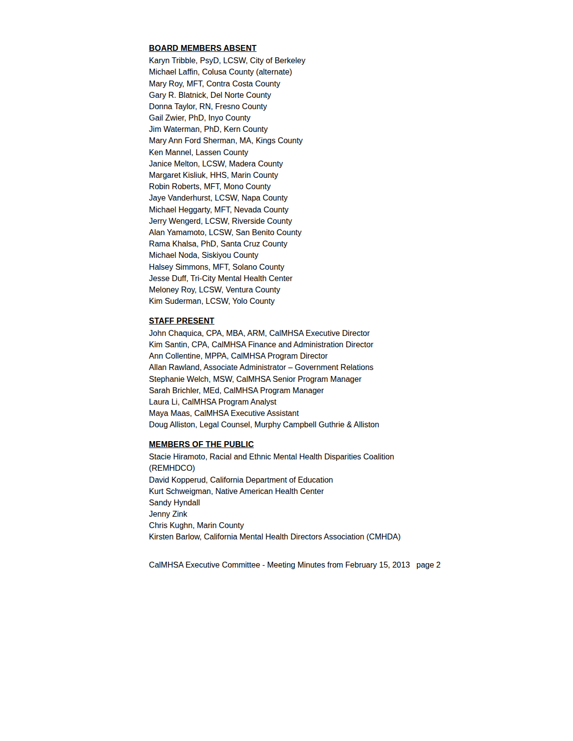BOARD MEMBERS ABSENT
Karyn Tribble, PsyD, LCSW, City of Berkeley
Michael Laffin, Colusa County (alternate)
Mary Roy, MFT, Contra Costa County
Gary R. Blatnick, Del Norte County
Donna Taylor, RN, Fresno County
Gail Zwier, PhD, Inyo County
Jim Waterman, PhD, Kern County
Mary Ann Ford Sherman, MA, Kings County
Ken Mannel, Lassen County
Janice Melton, LCSW, Madera County
Margaret Kisliuk, HHS, Marin County
Robin Roberts, MFT, Mono County
Jaye Vanderhurst, LCSW, Napa County
Michael Heggarty, MFT, Nevada County
Jerry Wengerd, LCSW, Riverside County
Alan Yamamoto, LCSW, San Benito County
Rama Khalsa, PhD, Santa Cruz County
Michael Noda, Siskiyou County
Halsey Simmons, MFT, Solano County
Jesse Duff, Tri-City Mental Health Center
Meloney Roy, LCSW, Ventura County
Kim Suderman, LCSW, Yolo County
STAFF PRESENT
John Chaquica, CPA, MBA, ARM, CalMHSA Executive Director
Kim Santin, CPA, CalMHSA Finance and Administration Director
Ann Collentine, MPPA, CalMHSA Program Director
Allan Rawland, Associate Administrator – Government Relations
Stephanie Welch, MSW, CalMHSA Senior Program Manager
Sarah Brichler, MEd, CalMHSA Program Manager
Laura Li, CalMHSA Program Analyst
Maya Maas, CalMHSA Executive Assistant
Doug Alliston, Legal Counsel, Murphy Campbell Guthrie & Alliston
MEMBERS OF THE PUBLIC
Stacie Hiramoto, Racial and Ethnic Mental Health Disparities Coalition (REMHDCO)
David Kopperud, California Department of Education
Kurt Schweigman, Native American Health Center
Sandy Hyndall
Jenny Zink
Chris Kughn, Marin County
Kirsten Barlow, California Mental Health Directors Association (CMHDA)
CalMHSA Executive Committee - Meeting Minutes from February 15, 2013 page 2